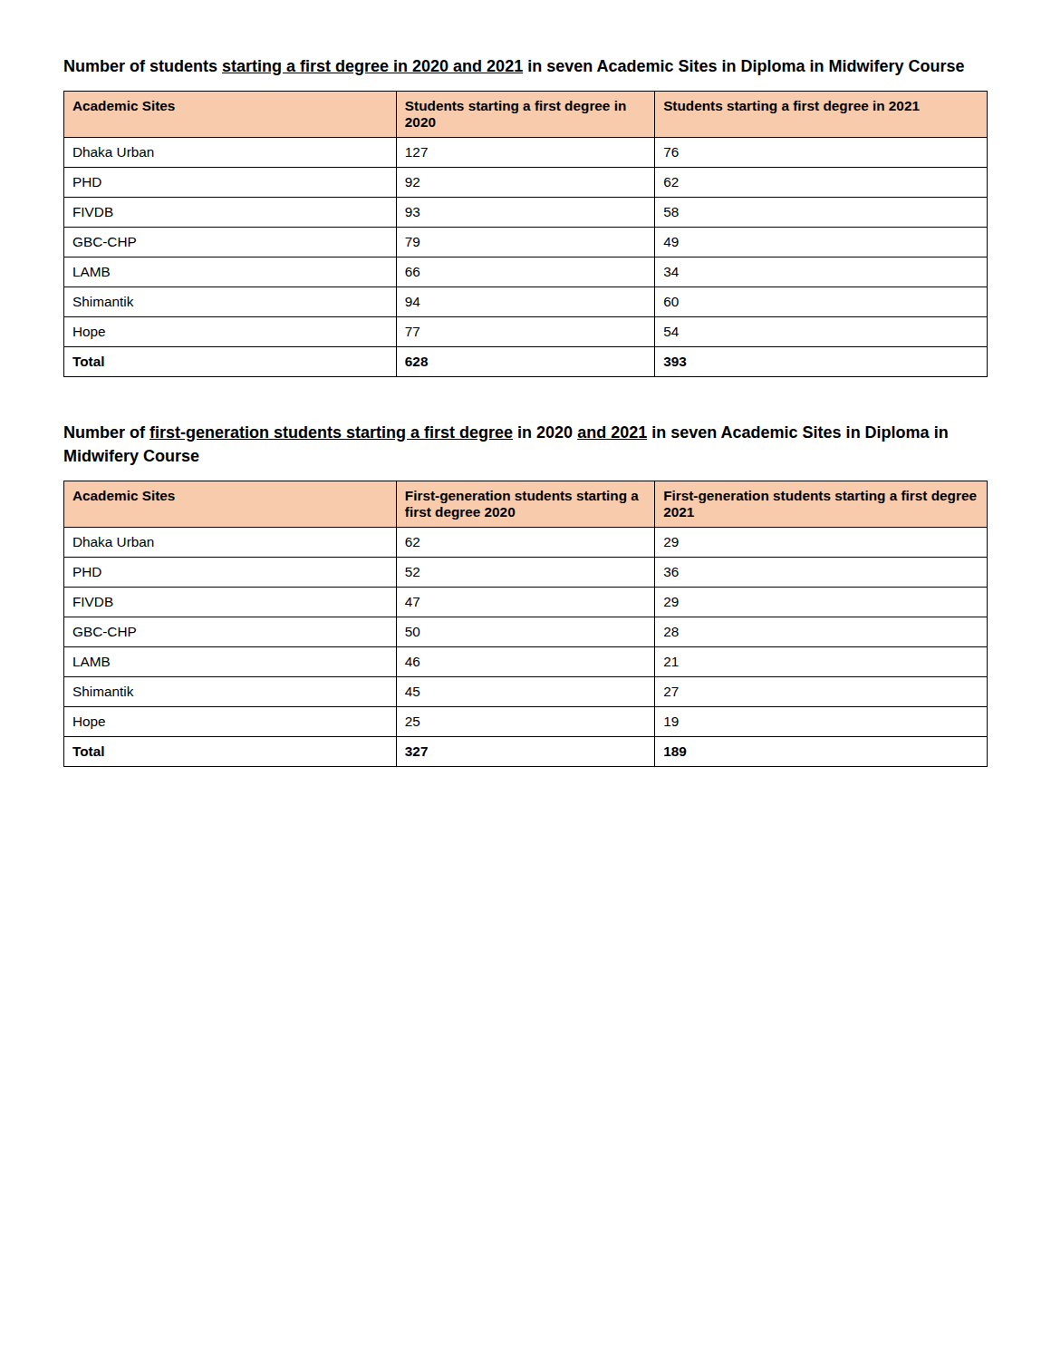Number of students starting a first degree in 2020 and 2021 in seven Academic Sites in Diploma in Midwifery Course
| Academic Sites | Students starting a first degree in 2020 | Students starting a first degree in 2021 |
| --- | --- | --- |
| Dhaka Urban | 127 | 76 |
| PHD | 92 | 62 |
| FIVDB | 93 | 58 |
| GBC-CHP | 79 | 49 |
| LAMB | 66 | 34 |
| Shimantik | 94 | 60 |
| Hope | 77 | 54 |
| Total | 628 | 393 |
Number of first-generation students starting a first degree in 2020 and 2021 in seven Academic Sites in Diploma in Midwifery Course
| Academic Sites | First-generation students starting a first degree 2020 | First-generation students starting a first degree 2021 |
| --- | --- | --- |
| Dhaka Urban | 62 | 29 |
| PHD | 52 | 36 |
| FIVDB | 47 | 29 |
| GBC-CHP | 50 | 28 |
| LAMB | 46 | 21 |
| Shimantik | 45 | 27 |
| Hope | 25 | 19 |
| Total | 327 | 189 |